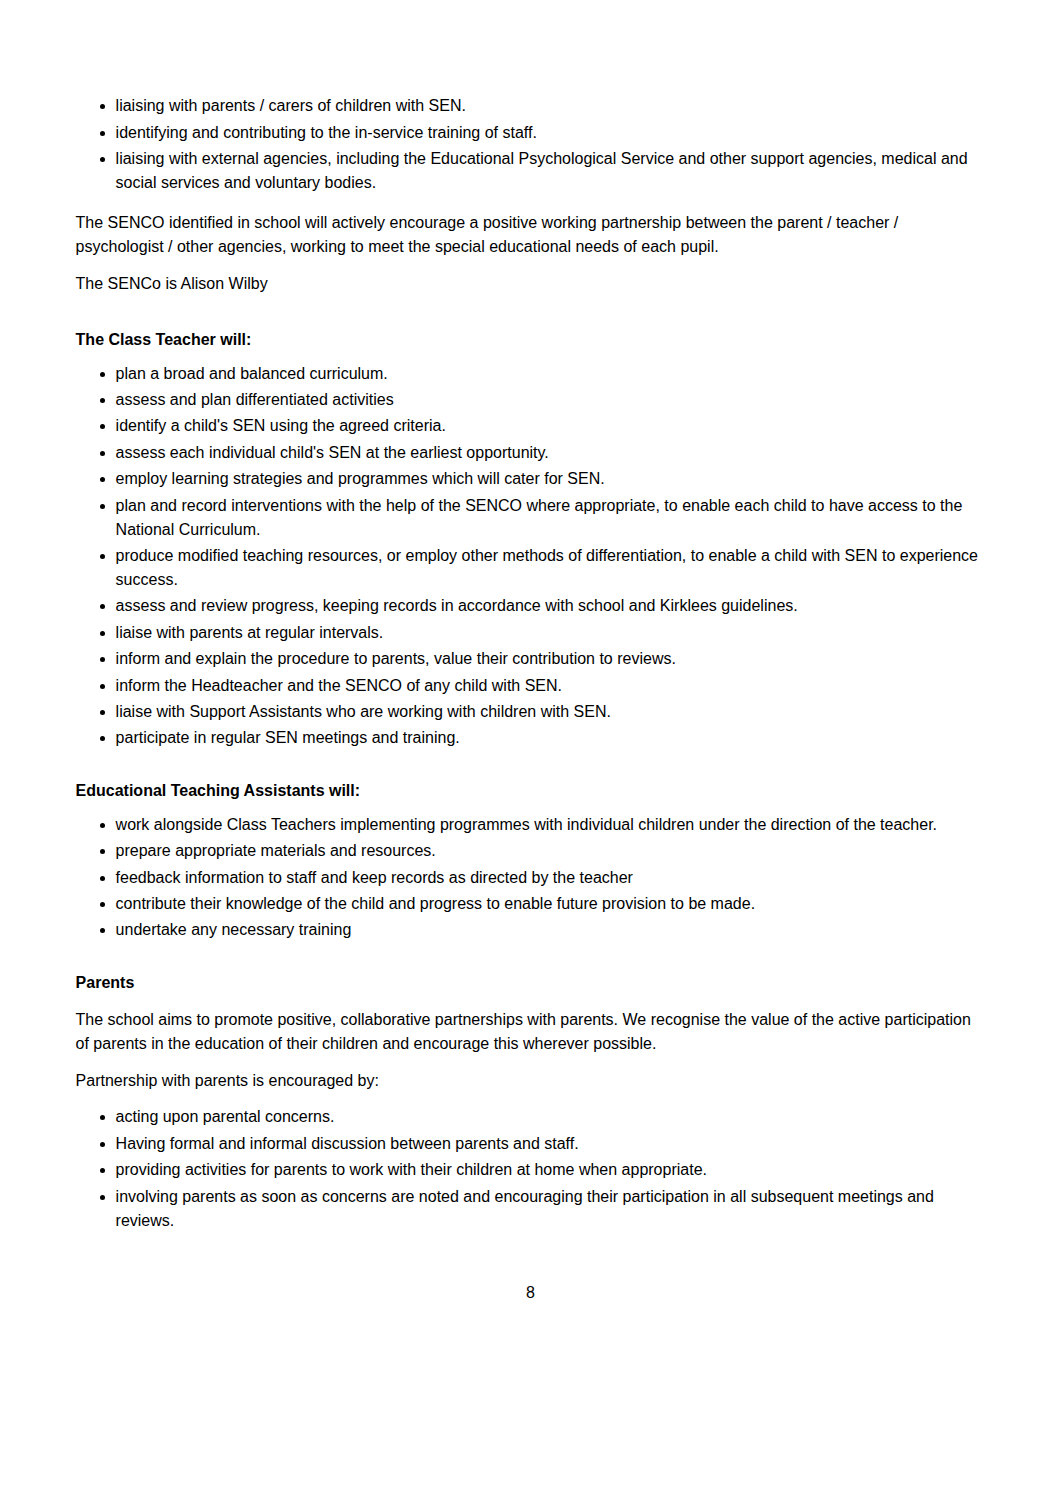liaising with parents / carers of children with SEN.
identifying and contributing to the in-service training of staff.
liaising with external agencies, including the Educational Psychological Service and other support agencies, medical and social services and voluntary bodies.
The SENCO identified in school will actively encourage a positive working partnership between the parent / teacher / psychologist / other agencies, working to meet the special educational needs of each pupil.
The SENCo is Alison Wilby
The Class Teacher will:
plan a broad and balanced curriculum.
assess and plan differentiated activities
identify a child's SEN using the agreed criteria.
assess each individual child's SEN at the earliest opportunity.
employ learning strategies and programmes which will cater for SEN.
plan and record interventions with the help of the SENCO where appropriate, to enable each child to have access to the National Curriculum.
produce modified teaching resources, or employ other methods of differentiation, to enable a child with SEN to experience success.
assess and review progress, keeping records in accordance with school and Kirklees guidelines.
liaise with parents at regular intervals.
inform and explain the procedure to parents, value their contribution to reviews.
inform the Headteacher and the SENCO of any child with SEN.
liaise with Support Assistants who are working with children with SEN.
participate in regular SEN meetings and training.
Educational Teaching Assistants will:
work alongside Class Teachers implementing programmes with individual children under the direction of the teacher.
prepare appropriate materials and resources.
feedback information to staff and keep records as directed by the teacher
contribute their knowledge of the child and progress to enable future provision to be made.
undertake any necessary training
Parents
The school aims to promote positive, collaborative partnerships with parents. We recognise the value of the active participation of parents in the education of their children and encourage this wherever possible.
Partnership with parents is encouraged by:
acting upon parental concerns.
Having formal and informal discussion between parents and staff.
providing activities for parents to work with their children at home when appropriate.
involving parents as soon as concerns are noted and encouraging their participation in all subsequent meetings and reviews.
8